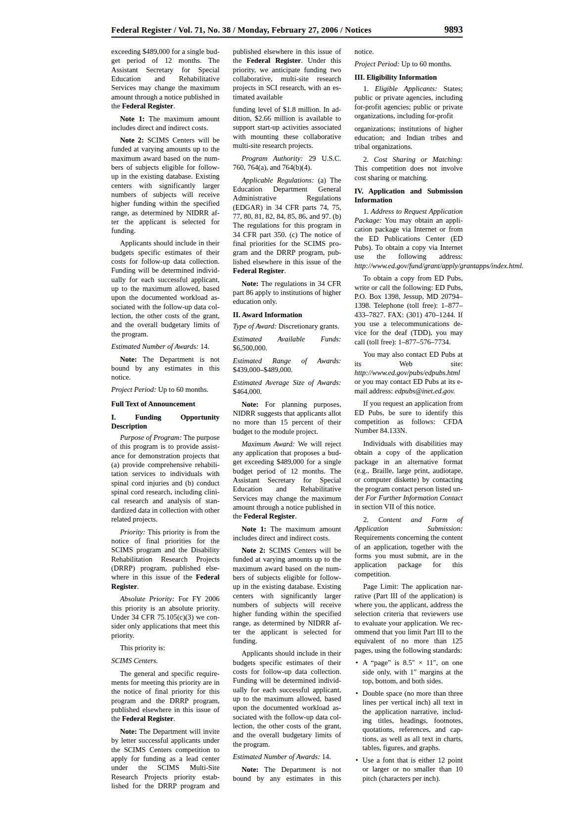Federal Register / Vol. 71, No. 38 / Monday, February 27, 2006 / Notices
9893
exceeding $489,000 for a single budget period of 12 months. The Assistant Secretary for Special Education and Rehabilitative Services may change the maximum amount through a notice published in the Federal Register.
Note 1: The maximum amount includes direct and indirect costs.
Note 2: SCIMS Centers will be funded at varying amounts up to the maximum award based on the numbers of subjects eligible for follow-up in the existing database. Existing centers with significantly larger numbers of subjects will receive higher funding within the specified range, as determined by NIDRR after the applicant is selected for funding.
Applicants should include in their budgets specific estimates of their costs for follow-up data collection. Funding will be determined individually for each successful applicant, up to the maximum allowed, based upon the documented workload associated with the follow-up data collection, the other costs of the grant, and the overall budgetary limits of the program.
Estimated Number of Awards: 14.
Note: The Department is not bound by any estimates in this notice.
Project Period: Up to 60 months.
Full Text of Announcement
I. Funding Opportunity Description
Purpose of Program: The purpose of this program is to provide assistance for demonstration projects that (a) provide comprehensive rehabilitation services to individuals with spinal cord injuries and (b) conduct spinal cord research, including clinical research and analysis of standardized data in collection with other related projects.
Priority: This priority is from the notice of final priorities for the SCIMS program and the Disability Rehabilitation Research Projects (DRRP) program, published elsewhere in this issue of the Federal Register.
Absolute Priority: For FY 2006 this priority is an absolute priority. Under 34 CFR 75.105(c)(3) we consider only applications that meet this priority.
This priority is:
SCIMS Centers.
The general and specific requirements for meeting this priority are in the notice of final priority for this program and the DRRP program, published elsewhere in this issue of the Federal Register.
Note: The Department will invite by letter successful applicants under the SCIMS Centers competition to apply for funding as a lead center under the SCIMS Multi-Site Research Projects priority established for the DRRP program and published elsewhere in this issue of the Federal Register. Under this priority, we anticipate funding two collaborative, multi-site research projects in SCI research, with an estimated available
funding level of $1.8 million. In addition, $2.66 million is available to support start-up activities associated with mounting these collaborative multi-site research projects.
Program Authority: 29 U.S.C. 760, 764(a), and 764(b)(4).
Applicable Regulations: (a) The Education Department General Administrative Regulations (EDGAR) in 34 CFR parts 74, 75, 77, 80, 81, 82, 84, 85, 86, and 97. (b) The regulations for this program in 34 CFR part 350. (c) The notice of final priorities for the SCIMS program and the DRRP program, published elsewhere in this issue of the Federal Register.
Note: The regulations in 34 CFR part 86 apply to institutions of higher education only.
II. Award Information
Type of Award: Discretionary grants.
Estimated Available Funds: $6,500,000.
Estimated Range of Awards: $439,000–$489,000.
Estimated Average Size of Awards: $464,000.
Note: For planning purposes, NIDRR suggests that applicants allot no more than 15 percent of their budget to the module project.
Maximum Award: We will reject any application that proposes a budget exceeding $489,000 for a single budget period of 12 months. The Assistant Secretary for Special Education and Rehabilitative Services may change the maximum amount through a notice published in the Federal Register.
Note 1: The maximum amount includes direct and indirect costs.
Note 2: SCIMS Centers will be funded at varying amounts up to the maximum award based on the numbers of subjects eligible for follow-up in the existing database. Existing centers with significantly larger numbers of subjects will receive higher funding within the specified range, as determined by NIDRR after the applicant is selected for funding.
Applicants should include in their budgets specific estimates of their costs for follow-up data collection. Funding will be determined individually for each successful applicant, up to the maximum allowed, based upon the documented workload associated with the follow-up data collection, the other costs of the grant, and the overall budgetary limits of the program.
Estimated Number of Awards: 14.
Note: The Department is not bound by any estimates in this notice.
Project Period: Up to 60 months.
III. Eligibility Information
1. Eligible Applicants: States; public or private agencies, including for-profit agencies; public or private organizations, including for-profit
organizations; institutions of higher education; and Indian tribes and tribal organizations.
2. Cost Sharing or Matching: This competition does not involve cost sharing or matching.
IV. Application and Submission Information
1. Address to Request Application Package: You may obtain an application package via Internet or from the ED Publications Center (ED Pubs). To obtain a copy via Internet use the following address: http://www.ed.gov/fund/grant/apply/grantapps/index.html.
To obtain a copy from ED Pubs, write or call the following: ED Pubs, P.O. Box 1398, Jessup, MD 20794–1398. Telephone (toll free): 1–877–433–7827. FAX: (301) 470–1244. If you use a telecommunications device for the deaf (TDD), you may call (toll free): 1–877–576–7734.
You may also contact ED Pubs at its Web site: http://www.ed.gov/pubs/edpubs.html or you may contact ED Pubs at its e-mail address: edpubs@inet.ed.gov.
If you request an application from ED Pubs, be sure to identify this competition as follows: CFDA Number 84.133N.
Individuals with disabilities may obtain a copy of the application package in an alternative format (e.g., Braille, large print, audiotape, or computer diskette) by contacting the program contact person listed under For Further Information Contact in section VII of this notice.
2. Content and Form of Application Submission: Requirements concerning the content of an application, together with the forms you must submit, are in the application package for this competition.
Page Limit: The application narrative (Part III of the application) is where you, the applicant, address the selection criteria that reviewers use to evaluate your application. We recommend that you limit Part III to the equivalent of no more than 125 pages, using the following standards:
A “page” is 8.5″ × 11″, on one side only, with 1″ margins at the top, bottom, and both sides.
Double space (no more than three lines per vertical inch) all text in the application narrative, including titles, headings, footnotes, quotations, references, and captions, as well as all text in charts, tables, figures, and graphs.
Use a font that is either 12 point or larger or no smaller than 10 pitch (characters per inch).